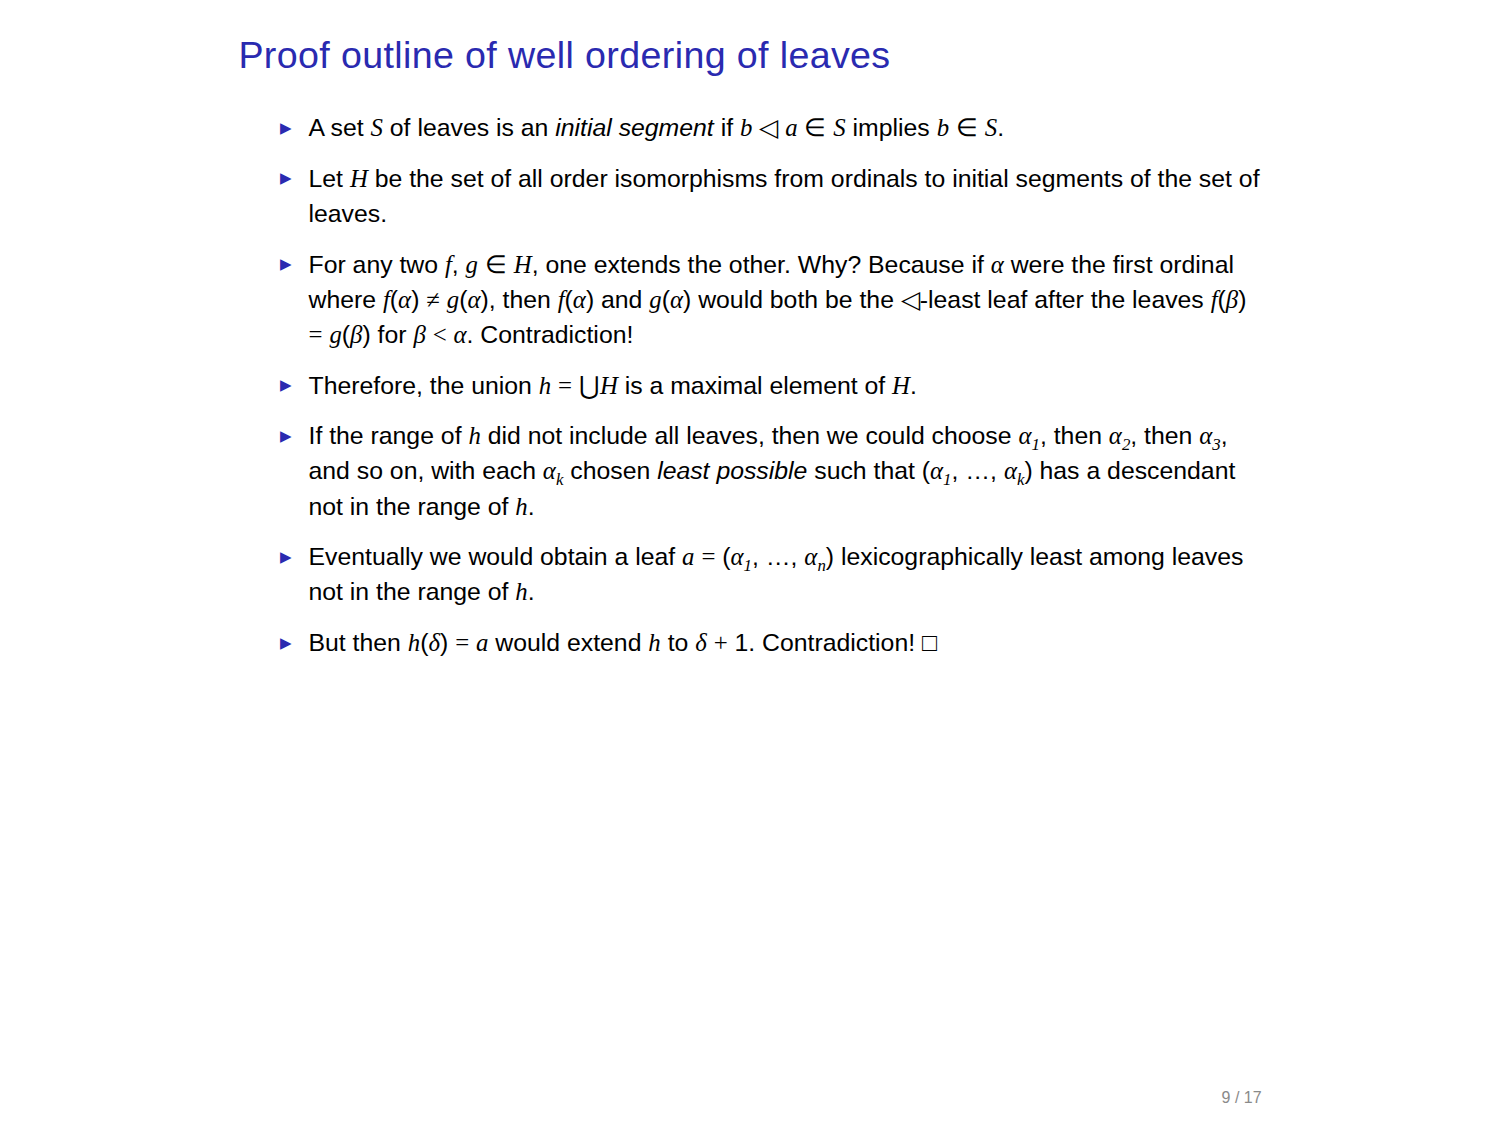Proof outline of well ordering of leaves
A set S of leaves is an initial segment if b ◁ a ∈ S implies b ∈ S.
Let H be the set of all order isomorphisms from ordinals to initial segments of the set of leaves.
For any two f, g ∈ H, one extends the other. Why? Because if α were the first ordinal where f(α) ≠ g(α), then f(α) and g(α) would both be the ◁-least leaf after the leaves f(β) = g(β) for β < α. Contradiction!
Therefore, the union h = ⋃H is a maximal element of H.
If the range of h did not include all leaves, then we could choose α1, then α2, then α3, and so on, with each αk chosen least possible such that (α1, …, αk) has a descendant not in the range of h.
Eventually we would obtain a leaf a = (α1, …, αn) lexicographically least among leaves not in the range of h.
But then h(δ) = a would extend h to δ + 1. Contradiction! □
9 / 17